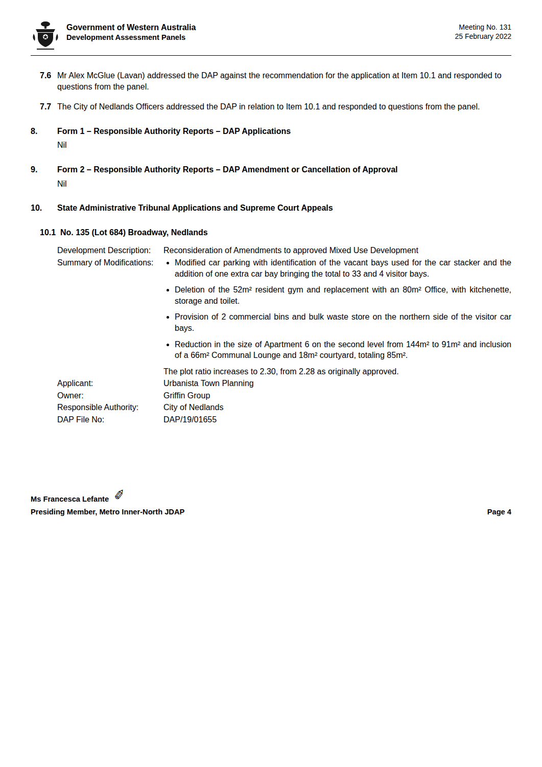Government of Western Australia
Development Assessment Panels
Meeting No. 131
25 February 2022
7.6
Mr Alex McGlue (Lavan) addressed the DAP against the recommendation for the application at Item 10.1 and responded to questions from the panel.
7.7
The City of Nedlands Officers addressed the DAP in relation to Item 10.1 and responded to questions from the panel.
8.
Form 1 – Responsible Authority Reports – DAP Applications
Nil
9.
Form 2 – Responsible Authority Reports – DAP Amendment or Cancellation of Approval
Nil
10.
State Administrative Tribunal Applications and Supreme Court Appeals
10.1 No. 135 (Lot 684) Broadway, Nedlands
| Development Description: | Reconsideration of Amendments to approved Mixed Use Development |
| Summary of Modifications: | Modified car parking with identification of the vacant bays used for the car stacker and the addition of one extra car bay bringing the total to 33 and 4 visitor bays. Deletion of the 52m² resident gym and replacement with an 80m² Office, with kitchenette, storage and toilet. Provision of 2 commercial bins and bulk waste store on the northern side of the visitor car bays. Reduction in the size of Apartment 6 on the second level from 144m² to 91m² and inclusion of a 66m² Communal Lounge and 18m² courtyard, totaling 85m². The plot ratio increases to 2.30, from 2.28 as originally approved. |
| Applicant: | Urbanista Town Planning |
| Owner: | Griffin Group |
| Responsible Authority: | City of Nedlands |
| DAP File No: | DAP/19/01655 |
Ms Francesca Lefante ✐
Presiding Member, Metro Inner-North JDAP
Page 4